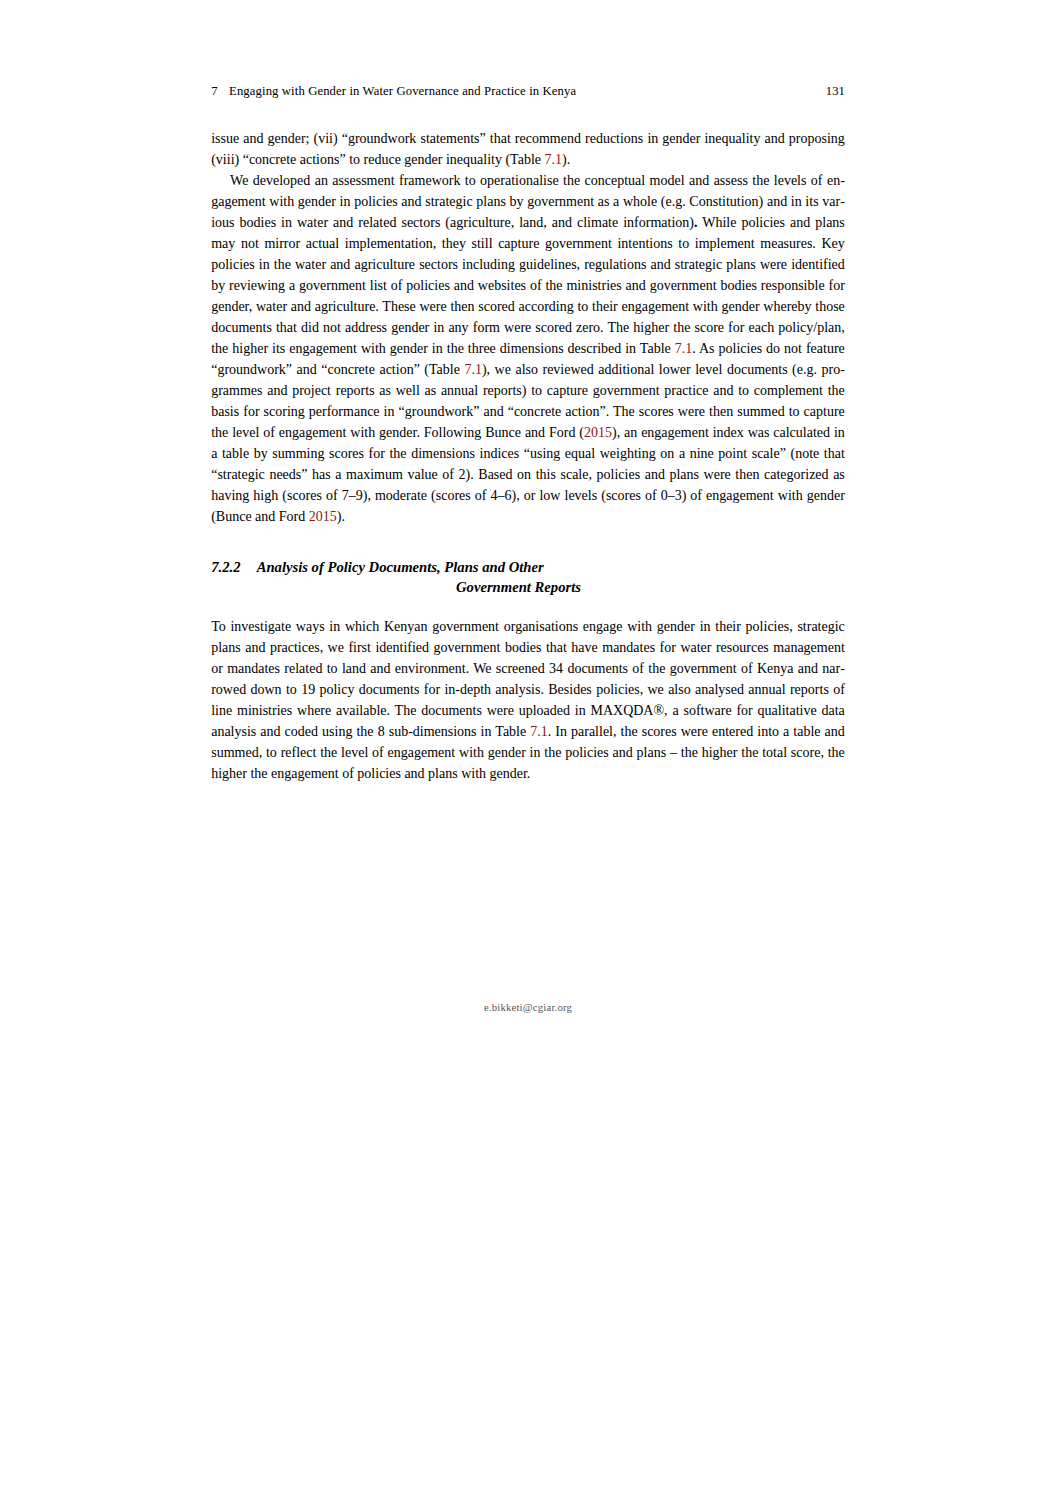7 Engaging with Gender in Water Governance and Practice in Kenya
131
issue and gender; (vii) “groundwork statements” that recommend reductions in gender inequality and proposing (viii) “concrete actions” to reduce gender inequality (Table 7.1).
We developed an assessment framework to operationalise the conceptual model and assess the levels of engagement with gender in policies and strategic plans by government as a whole (e.g. Constitution) and in its various bodies in water and related sectors (agriculture, land, and climate information). While policies and plans may not mirror actual implementation, they still capture government intentions to implement measures. Key policies in the water and agriculture sectors including guidelines, regulations and strategic plans were identified by reviewing a government list of policies and websites of the ministries and government bodies responsible for gender, water and agriculture. These were then scored according to their engagement with gender whereby those documents that did not address gender in any form were scored zero. The higher the score for each policy/plan, the higher its engagement with gender in the three dimensions described in Table 7.1. As policies do not feature “groundwork” and “concrete action” (Table 7.1), we also reviewed additional lower level documents (e.g. programmes and project reports as well as annual reports) to capture government practice and to complement the basis for scoring performance in “groundwork” and “concrete action”. The scores were then summed to capture the level of engagement with gender. Following Bunce and Ford (2015), an engagement index was calculated in a table by summing scores for the dimensions indices “using equal weighting on a nine point scale” (note that “strategic needs” has a maximum value of 2). Based on this scale, policies and plans were then categorized as having high (scores of 7–9), moderate (scores of 4–6), or low levels (scores of 0–3) of engagement with gender (Bunce and Ford 2015).
7.2.2 Analysis of Policy Documents, Plans and Other
Government Reports
To investigate ways in which Kenyan government organisations engage with gender in their policies, strategic plans and practices, we first identified government bodies that have mandates for water resources management or mandates related to land and environment. We screened 34 documents of the government of Kenya and narrowed down to 19 policy documents for in-depth analysis. Besides policies, we also analysed annual reports of line ministries where available. The documents were uploaded in MAXQDA®, a software for qualitative data analysis and coded using the 8 sub-dimensions in Table 7.1. In parallel, the scores were entered into a table and summed, to reflect the level of engagement with gender in the policies and plans – the higher the total score, the higher the engagement of policies and plans with gender.
e.bikketi@cgiar.org